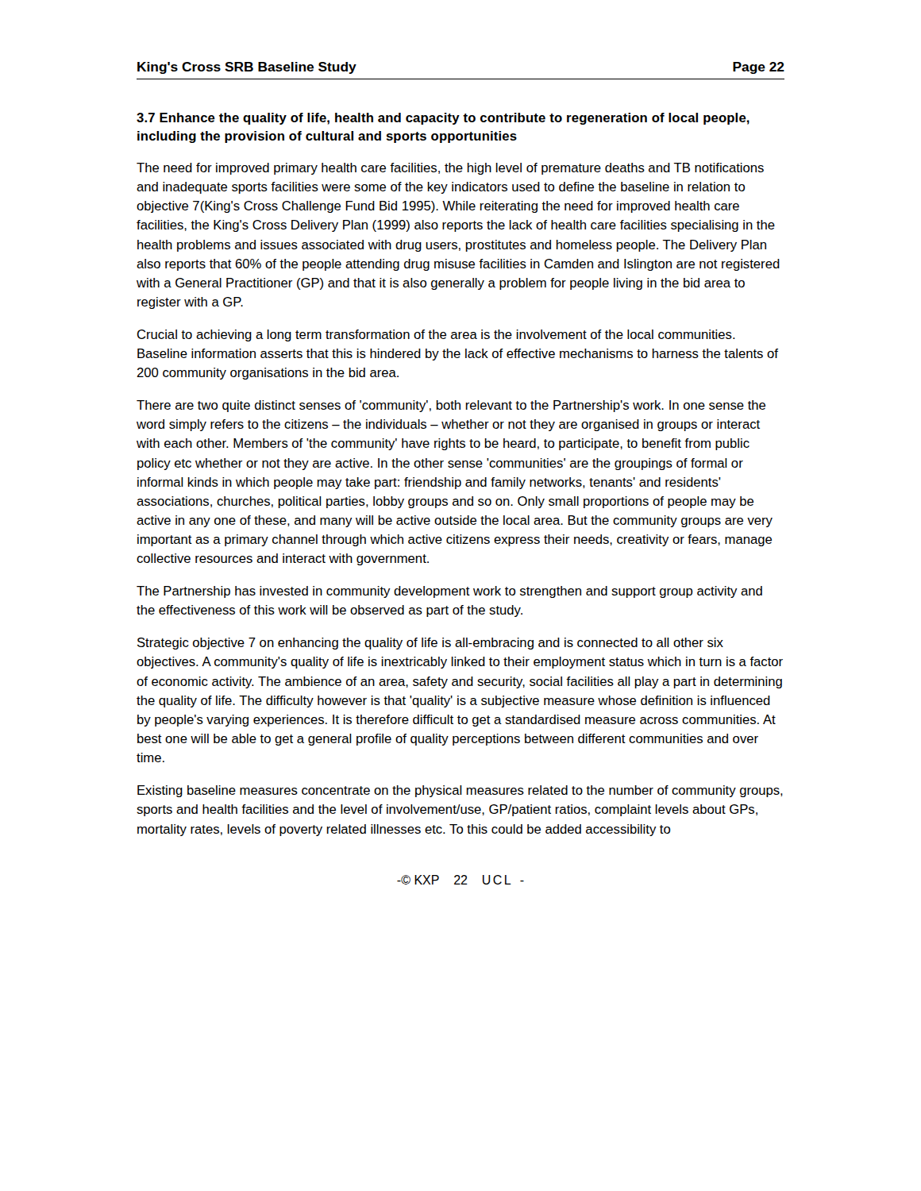King's Cross SRB Baseline Study Page 22
3.7 Enhance the quality of life, health and capacity to contribute to regeneration of local people, including the provision of cultural and sports opportunities
The need for improved primary health care facilities, the high level of premature deaths and TB notifications and inadequate sports facilities were some of the key indicators used to define the baseline in relation to objective 7(King's Cross Challenge Fund Bid 1995). While reiterating the need for improved health care facilities, the King's Cross Delivery Plan (1999) also reports the lack of health care facilities specialising in the health problems and issues associated with drug users, prostitutes and homeless people. The Delivery Plan also reports that 60% of the people attending drug misuse facilities in Camden and Islington are not registered with a General Practitioner (GP) and that it is also generally a problem for people living in the bid area to register with a GP.
Crucial to achieving a long term transformation of the area is the involvement of the local communities. Baseline information asserts that this is hindered by the lack of effective mechanisms to harness the talents of 200 community organisations in the bid area.
There are two quite distinct senses of 'community', both relevant to the Partnership's work. In one sense the word simply refers to the citizens – the individuals – whether or not they are organised in groups or interact with each other. Members of 'the community' have rights to be heard, to participate, to benefit from public policy etc whether or not they are active. In the other sense 'communities' are the groupings of formal or informal kinds in which people may take part: friendship and family networks, tenants' and residents' associations, churches, political parties, lobby groups and so on. Only small proportions of people may be active in any one of these, and many will be active outside the local area. But the community groups are very important as a primary channel through which active citizens express their needs, creativity or fears, manage collective resources and interact with government.
The Partnership has invested in community development work to strengthen and support group activity and the effectiveness of this work will be observed as part of the study.
Strategic objective 7 on enhancing the quality of life is all-embracing and is connected to all other six objectives. A community's quality of life is inextricably linked to their employment status which in turn is a factor of economic activity. The ambience of an area, safety and security, social facilities all play a part in determining the quality of life. The difficulty however is that 'quality' is a subjective measure whose definition is influenced by people's varying experiences. It is therefore difficult to get a standardised measure across communities. At best one will be able to get a general profile of quality perceptions between different communities and over time.
Existing baseline measures concentrate on the physical measures related to the number of community groups, sports and health facilities and the level of involvement/use, GP/patient ratios, complaint levels about GPs, mortality rates, levels of poverty related illnesses etc. To this could be added accessibility to
-© KXP 22 UCL -